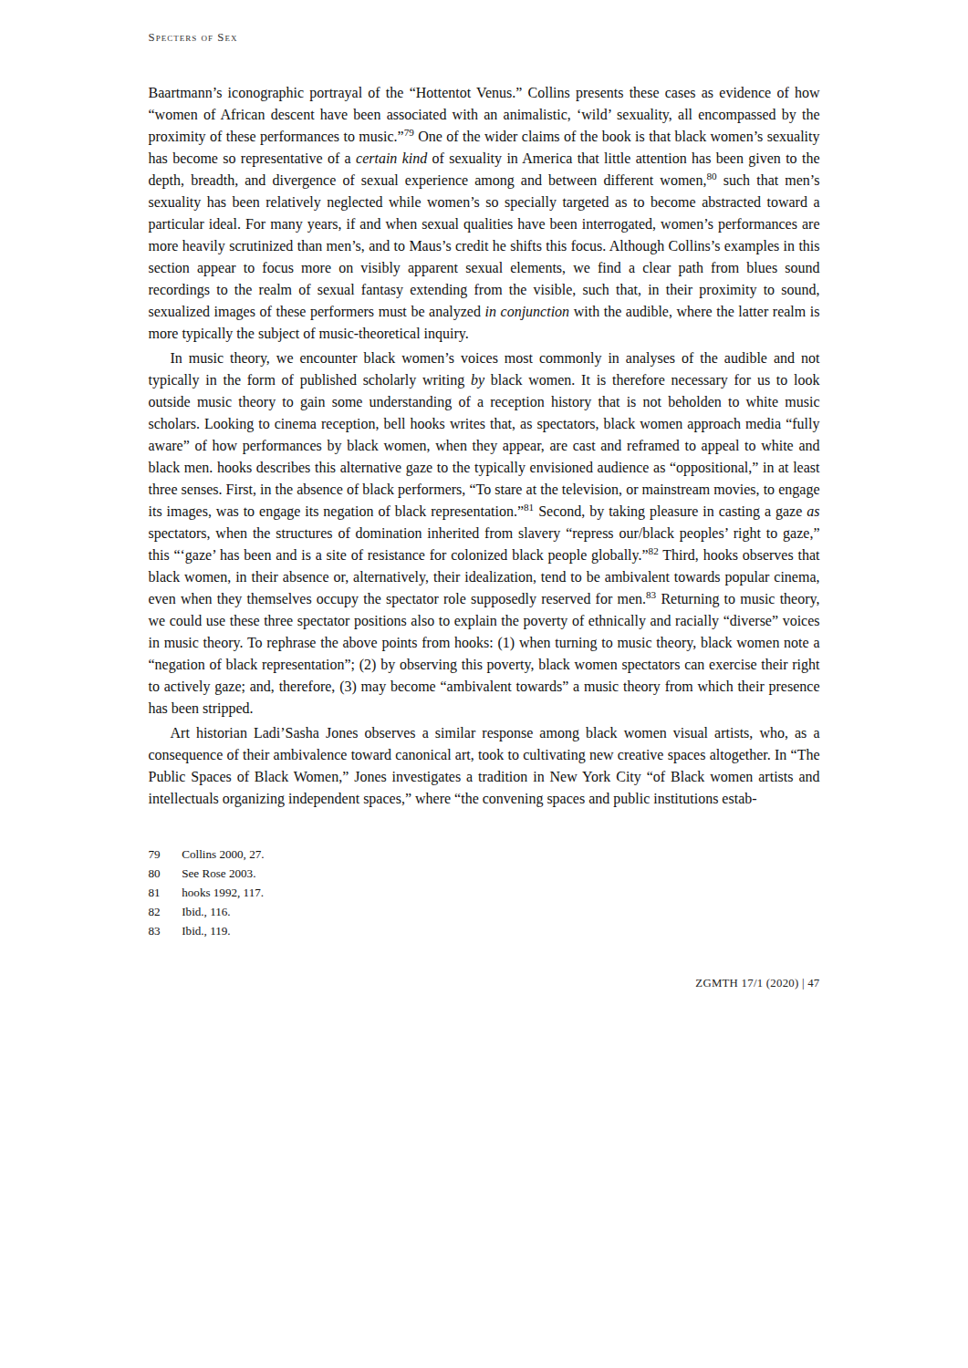Specters of Sex
Baartmann’s iconographic portrayal of the “Hottentot Venus.” Collins presents these cases as evidence of how “women of African descent have been associated with an animalistic, ‘wild’ sexuality, all encompassed by the proximity of these performances to music.”79 One of the wider claims of the book is that black women’s sexuality has become so representative of a certain kind of sexuality in America that little attention has been given to the depth, breadth, and divergence of sexual experience among and between different women,80 such that men’s sexuality has been relatively neglected while women’s so specially targeted as to become abstracted toward a particular ideal. For many years, if and when sexual qualities have been interrogated, women’s performances are more heavily scrutinized than men’s, and to Maus’s credit he shifts this focus. Although Collins’s examples in this section appear to focus more on visibly apparent sexual elements, we find a clear path from blues sound recordings to the realm of sexual fantasy extending from the visible, such that, in their proximity to sound, sexualized images of these performers must be analyzed in conjunction with the audible, where the latter realm is more typically the subject of music-theoretical inquiry.
In music theory, we encounter black women’s voices most commonly in analyses of the audible and not typically in the form of published scholarly writing by black women. It is therefore necessary for us to look outside music theory to gain some understanding of a reception history that is not beholden to white music scholars. Looking to cinema reception, bell hooks writes that, as spectators, black women approach media “fully aware” of how performances by black women, when they appear, are cast and reframed to appeal to white and black men. hooks describes this alternative gaze to the typically envisioned audience as “oppositional,” in at least three senses. First, in the absence of black performers, “To stare at the television, or mainstream movies, to engage its images, was to engage its negation of black representation.”81 Second, by taking pleasure in casting a gaze as spectators, when the structures of domination inherited from slavery “repress our/black peoples’ right to gaze,” this “‘gaze’ has been and is a site of resistance for colonized black people globally.”82 Third, hooks observes that black women, in their absence or, alternatively, their idealization, tend to be ambivalent towards popular cinema, even when they themselves occupy the spectator role supposedly reserved for men.83 Returning to music theory, we could use these three spectator positions also to explain the poverty of ethnically and racially “diverse” voices in music theory. To rephrase the above points from hooks: (1) when turning to music theory, black women note a “negation of black representation”; (2) by observing this poverty, black women spectators can exercise their right to actively gaze; and, therefore, (3) may become “ambivalent towards” a music theory from which their presence has been stripped.
Art historian Ladi’Sasha Jones observes a similar response among black women visual artists, who, as a consequence of their ambivalence toward canonical art, took to cultivating new creative spaces altogether. In “The Public Spaces of Black Women,” Jones investigates a tradition in New York City “of Black women artists and intellectuals organizing independent spaces,” where “the convening spaces and public institutions estab-
79 Collins 2000, 27.
80 See Rose 2003.
81 hooks 1992, 117.
82 Ibid., 116.
83 Ibid., 119.
ZGMTH 17/1 (2020) | 47